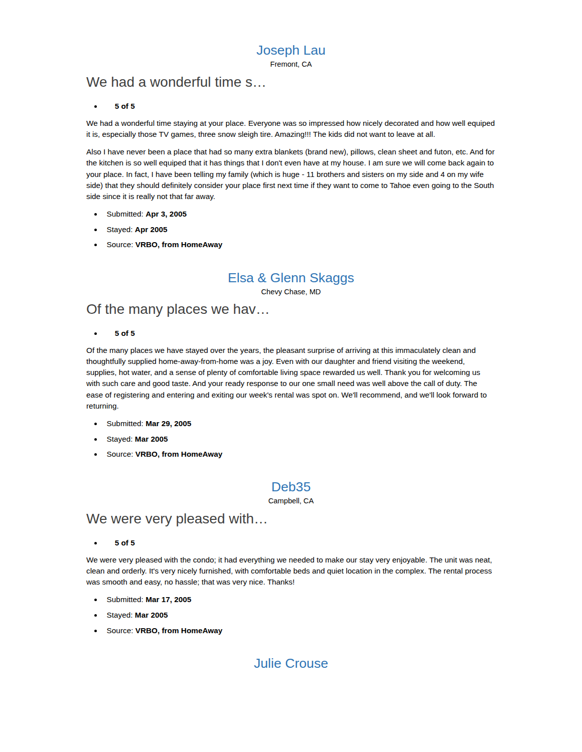Joseph Lau
Fremont, CA
We had a wonderful time s…
5 of 5
We had a wonderful time staying at your place. Everyone was so impressed how nicely decorated and how well equiped it is, especially those TV games, three snow sleigh tire. Amazing!!! The kids did not want to leave at all.
Also I have never been a place that had so many extra blankets (brand new), pillows, clean sheet and futon, etc. And for the kitchen is so well equiped that it has things that I don't even have at my house. I am sure we will come back again to your place. In fact, I have been telling my family (which is huge - 11 brothers and sisters on my side and 4 on my wife side) that they should definitely consider your place first next time if they want to come to Tahoe even going to the South side since it is really not that far away.
Submitted: Apr 3, 2005
Stayed: Apr 2005
Source: VRBO, from HomeAway
Elsa & Glenn Skaggs
Chevy Chase, MD
Of the many places we hav…
5 of 5
Of the many places we have stayed over the years, the pleasant surprise of arriving at this immaculately clean and thoughtfully supplied home-away-from-home was a joy. Even with our daughter and friend visiting the weekend, supplies, hot water, and a sense of plenty of comfortable living space rewarded us well. Thank you for welcoming us with such care and good taste. And your ready response to our one small need was well above the call of duty. The ease of registering and entering and exiting our week's rental was spot on. We'll recommend, and we'll look forward to returning.
Submitted: Mar 29, 2005
Stayed: Mar 2005
Source: VRBO, from HomeAway
Deb35
Campbell, CA
We were very pleased with…
5 of 5
We were very pleased with the condo; it had everything we needed to make our stay very enjoyable. The unit was neat, clean and orderly. It's very nicely furnished, with comfortable beds and quiet location in the complex. The rental process was smooth and easy, no hassle; that was very nice. Thanks!
Submitted: Mar 17, 2005
Stayed: Mar 2005
Source: VRBO, from HomeAway
Julie Crouse